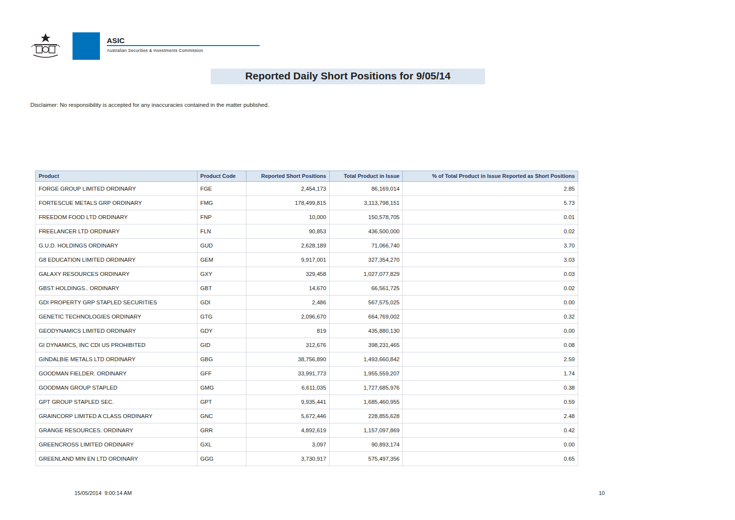ASIC
Australian Securities & Investments Commission
Reported Daily Short Positions for 9/05/14
Disclaimer: No responsibility is accepted for any inaccuracies contained in the matter published.
| Product | Product Code | Reported Short Positions | Total Product in Issue | % of Total Product in Issue Reported as Short Positions |
| --- | --- | --- | --- | --- |
| FORGE GROUP LIMITED ORDINARY | FGE | 2,454,173 | 86,169,014 | 2.85 |
| FORTESCUE METALS GRP ORDINARY | FMG | 178,499,815 | 3,113,798,151 | 5.73 |
| FREEDOM FOOD LTD ORDINARY | FNP | 10,000 | 150,578,705 | 0.01 |
| FREELANCER LTD ORDINARY | FLN | 90,853 | 436,500,000 | 0.02 |
| G.U.D. HOLDINGS ORDINARY | GUD | 2,628,189 | 71,066,740 | 3.70 |
| G8 EDUCATION LIMITED ORDINARY | GEM | 9,917,001 | 327,354,270 | 3.03 |
| GALAXY RESOURCES ORDINARY | GXY | 329,458 | 1,027,077,829 | 0.03 |
| GBST HOLDINGS.. ORDINARY | GBT | 14,670 | 66,561,725 | 0.02 |
| GDI PROPERTY GRP STAPLED SECURITIES | GDI | 2,486 | 567,575,025 | 0.00 |
| GENETIC TECHNOLOGIES ORDINARY | GTG | 2,096,670 | 664,769,002 | 0.32 |
| GEODYNAMICS LIMITED ORDINARY | GDY | 819 | 435,880,130 | 0.00 |
| GI DYNAMICS, INC CDI US PROHIBITED | GID | 312,676 | 398,231,465 | 0.08 |
| GINDALBIE METALS LTD ORDINARY | GBG | 38,756,890 | 1,493,660,842 | 2.59 |
| GOODMAN FIELDER. ORDINARY | GFF | 33,991,773 | 1,955,559,207 | 1.74 |
| GOODMAN GROUP STAPLED | GMG | 6,611,035 | 1,727,685,976 | 0.38 |
| GPT GROUP STAPLED SEC. | GPT | 9,935,441 | 1,685,460,955 | 0.59 |
| GRAINCORP LIMITED A CLASS ORDINARY | GNC | 5,672,446 | 228,855,628 | 2.48 |
| GRANGE RESOURCES. ORDINARY | GRR | 4,892,619 | 1,157,097,869 | 0.42 |
| GREENCROSS LIMITED ORDINARY | GXL | 3,097 | 90,893,174 | 0.00 |
| GREENLAND MIN EN LTD ORDINARY | GGG | 3,730,917 | 575,497,356 | 0.65 |
15/05/2014 9:00:14 AM
10